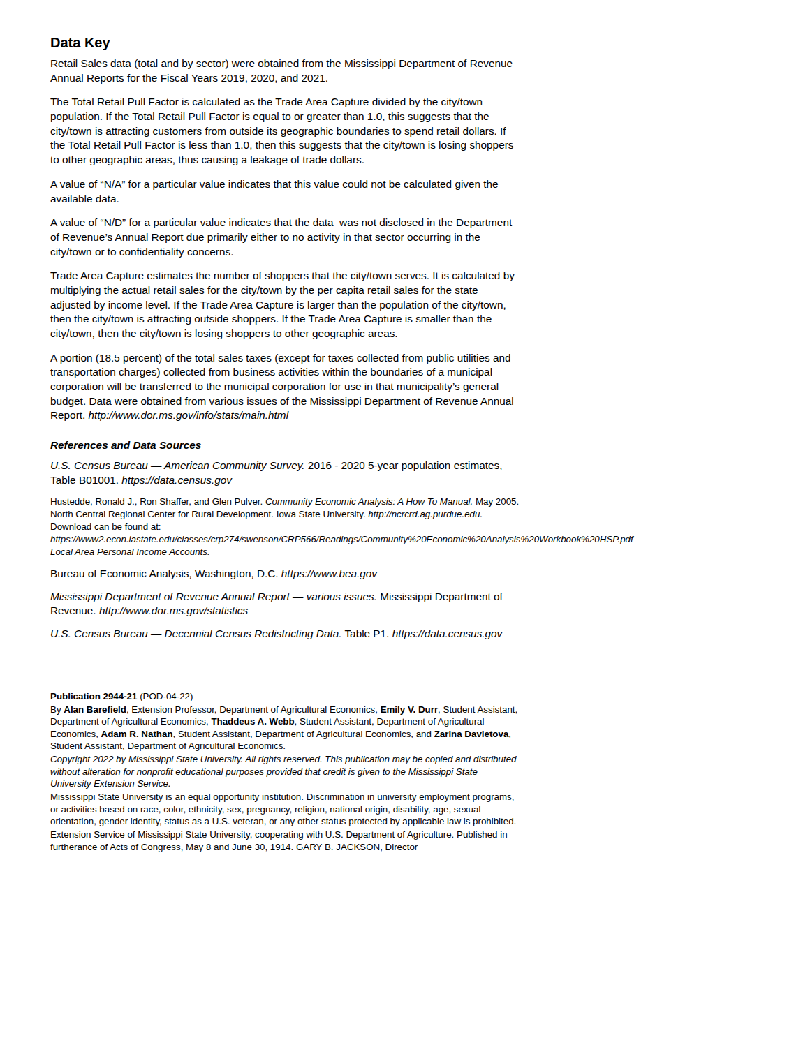Data Key
Retail Sales data (total and by sector) were obtained from the Mississippi Department of Revenue Annual Reports for the Fiscal Years 2019, 2020, and 2021.
The Total Retail Pull Factor is calculated as the Trade Area Capture divided by the city/town population. If the Total Retail Pull Factor is equal to or greater than 1.0, this suggests that the city/town is attracting customers from outside its geographic boundaries to spend retail dollars. If the Total Retail Pull Factor is less than 1.0, then this suggests that the city/town is losing shoppers to other geographic areas, thus causing a leakage of trade dollars.
A value of “N/A” for a particular value indicates that this value could not be calculated given the available data.
A value of “N/D” for a particular value indicates that the data was not disclosed in the Department of Revenue’s Annual Report due primarily either to no activity in that sector occurring in the city/town or to confidentiality concerns.
Trade Area Capture estimates the number of shoppers that the city/town serves. It is calculated by multiplying the actual retail sales for the city/town by the per capita retail sales for the state adjusted by income level. If the Trade Area Capture is larger than the population of the city/town, then the city/town is attracting outside shoppers. If the Trade Area Capture is smaller than the city/town, then the city/town is losing shoppers to other geographic areas.
A portion (18.5 percent) of the total sales taxes (except for taxes collected from public utilities and transportation charges) collected from business activities within the boundaries of a municipal corporation will be transferred to the municipal corporation for use in that municipality’s general budget. Data were obtained from various issues of the Mississippi Department of Revenue Annual Report. http://www.dor.ms.gov/info/stats/main.html
References and Data Sources
U.S. Census Bureau — American Community Survey. 2016 - 2020 5-year population estimates, Table B01001. https://data.census.gov
Hustedde, Ronald J., Ron Shaffer, and Glen Pulver. Community Economic Analysis: A How To Manual. May 2005. North Central Regional Center for Rural Development. Iowa State University. http://ncrcrd.ag.purdue.edu. Download can be found at: https://www2.econ.iastate.edu/classes/crp274/swenson/CRP566/Readings/Community%20Economic%20Analysis%20Workbook%20HSP.pdf Local Area Personal Income Accounts.
Bureau of Economic Analysis, Washington, D.C. https://www.bea.gov
Mississippi Department of Revenue Annual Report — various issues. Mississippi Department of Revenue. http://www.dor.ms.gov/statistics
U.S. Census Bureau — Decennial Census Redistricting Data. Table P1. https://data.census.gov
Publication 2944-21 (POD-04-22)
By Alan Barefield, Extension Professor, Department of Agricultural Economics, Emily V. Durr, Student Assistant, Department of Agricultural Economics, Thaddeus A. Webb, Student Assistant, Department of Agricultural Economics, Adam R. Nathan, Student Assistant, Department of Agricultural Economics, and Zarina Davletova, Student Assistant, Department of Agricultural Economics.
Copyright 2022 by Mississippi State University. All rights reserved. This publication may be copied and distributed without alteration for nonprofit educational purposes provided that credit is given to the Mississippi State University Extension Service.
Mississippi State University is an equal opportunity institution. Discrimination in university employment programs, or activities based on race, color, ethnicity, sex, pregnancy, religion, national origin, disability, age, sexual orientation, gender identity, status as a U.S. veteran, or any other status protected by applicable law is prohibited.
Extension Service of Mississippi State University, cooperating with U.S. Department of Agriculture. Published in furtherance of Acts of Congress, May 8 and June 30, 1914. GARY B. JACKSON, Director